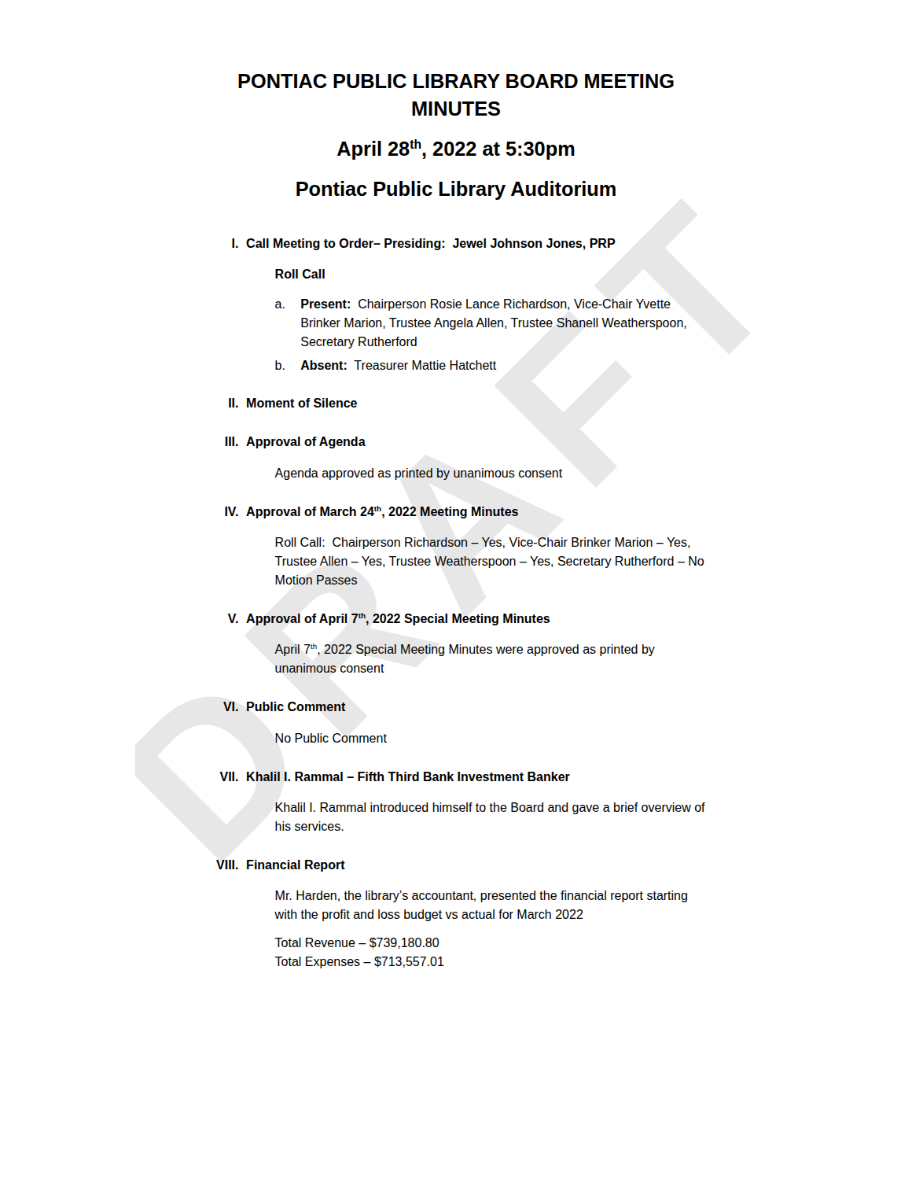DRAFT
PONTIAC PUBLIC LIBRARY BOARD MEETING MINUTES
April 28th, 2022 at 5:30pm
Pontiac Public Library Auditorium
Call Meeting to Order– Presiding: Jewel Johnson Jones, PRP
Roll Call
Present: Chairperson Rosie Lance Richardson, Vice-Chair Yvette Brinker Marion, Trustee Angela Allen, Trustee Shanell Weatherspoon, Secretary Rutherford
Absent: Treasurer Mattie Hatchett
Moment of Silence
Approval of Agenda
Agenda approved as printed by unanimous consent
Approval of March 24th, 2022 Meeting Minutes
Roll Call: Chairperson Richardson – Yes, Vice-Chair Brinker Marion – Yes, Trustee Allen – Yes, Trustee Weatherspoon – Yes, Secretary Rutherford – No
Motion Passes
Approval of April 7th, 2022 Special Meeting Minutes
April 7th, 2022 Special Meeting Minutes were approved as printed by unanimous consent
Public Comment
No Public Comment
Khalil I. Rammal – Fifth Third Bank Investment Banker
Khalil I. Rammal introduced himself to the Board and gave a brief overview of his services.
Financial Report
Mr. Harden, the library’s accountant, presented the financial report starting with the profit and loss budget vs actual for March 2022
Total Revenue – $739,180.80
Total Expenses – $713,557.01